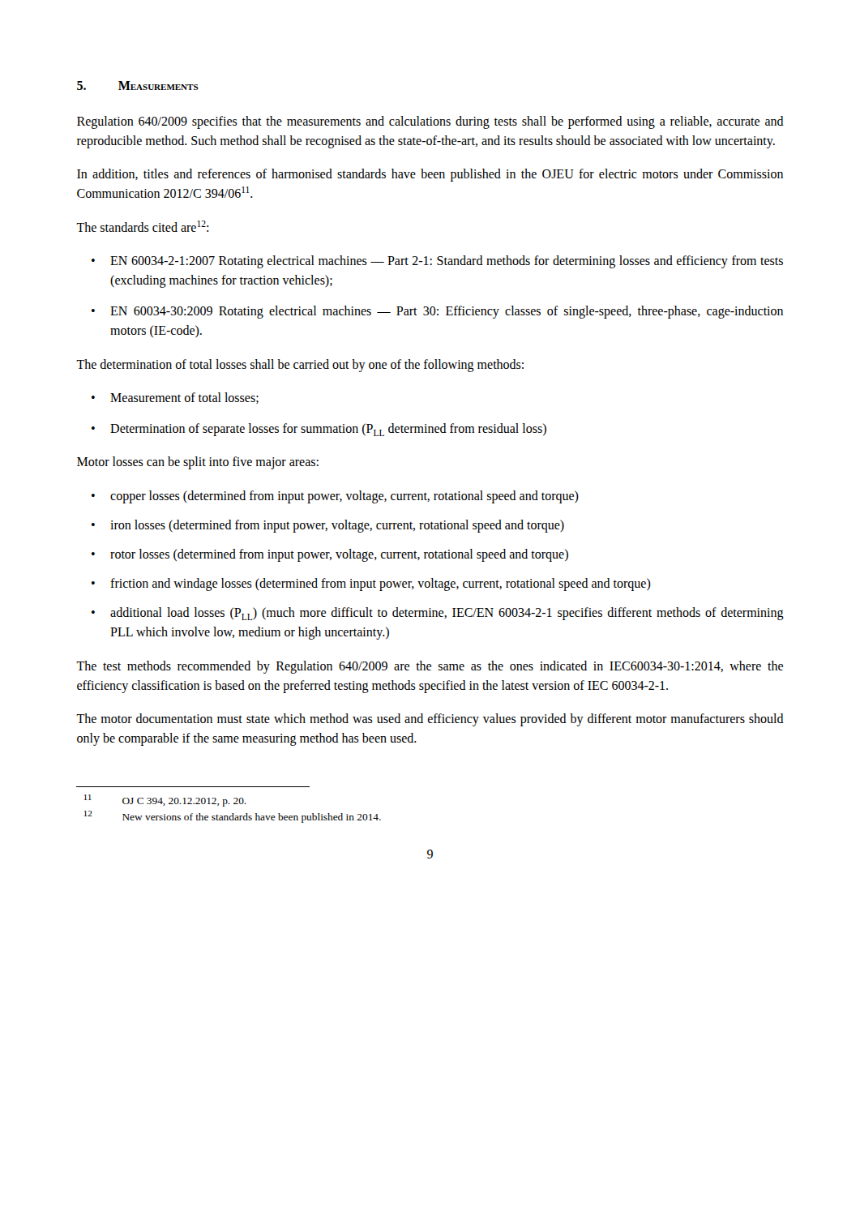5. Measurements
Regulation 640/2009 specifies that the measurements and calculations during tests shall be performed using a reliable, accurate and reproducible method. Such method shall be recognised as the state-of-the-art, and its results should be associated with low uncertainty.
In addition, titles and references of harmonised standards have been published in the OJEU for electric motors under Commission Communication 2012/C 394/0611.
The standards cited are12:
EN 60034-2-1:2007 Rotating electrical machines — Part 2-1: Standard methods for determining losses and efficiency from tests (excluding machines for traction vehicles);
EN 60034-30:2009 Rotating electrical machines — Part 30: Efficiency classes of single-speed, three-phase, cage-induction motors (IE-code).
The determination of total losses shall be carried out by one of the following methods:
Measurement of total losses;
Determination of separate losses for summation (PLL determined from residual loss)
Motor losses can be split into five major areas:
copper losses (determined from input power, voltage, current, rotational speed and torque)
iron losses (determined from input power, voltage, current, rotational speed and torque)
rotor losses (determined from input power, voltage, current, rotational speed and torque)
friction and windage losses (determined from input power, voltage, current, rotational speed and torque)
additional load losses (PLL) (much more difficult to determine, IEC/EN 60034-2-1 specifies different methods of determining PLL which involve low, medium or high uncertainty.)
The test methods recommended by Regulation 640/2009 are the same as the ones indicated in IEC60034-30-1:2014, where the efficiency classification is based on the preferred testing methods specified in the latest version of IEC 60034-2-1.
The motor documentation must state which method was used and efficiency values provided by different motor manufacturers should only be comparable if the same measuring method has been used.
11
OJ C 394, 20.12.2012, p. 20.
12
New versions of the standards have been published in 2014.
9